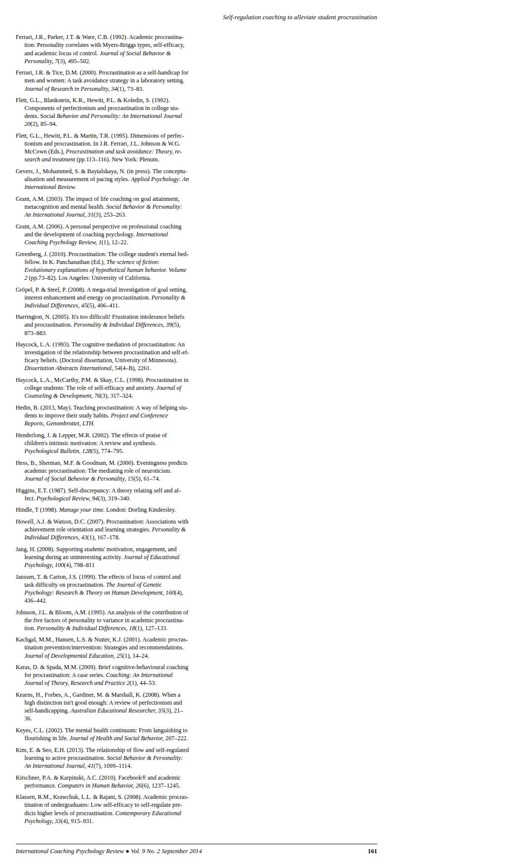Self-regulation coaching to alleviate student procrastination
Ferrari, J.R., Parker, J.T. & Ware, C.B. (1992). Academic procrastination: Personality correlates with Myers-Briggs types, self-efficacy, and academic locus of control. Journal of Social Behavior & Personality, 7(3), 495–502.
Ferrari, J.R. & Tice, D.M. (2000). Procrastination as a self-handicap for men and women: A task avoidance strategy in a laboratory setting. Journal of Research in Personality, 34(1), 73–83.
Flett, G.L., Blankstein, K.R., Hewitt, P.L. & Koledin, S. (1992). Components of perfectionism and procrastination in college students. Social Behavior and Personality: An International Journal 20(2), 85–94.
Flett, G.L., Hewitt, P.L. & Martin, T.R. (1995). Dimensions of perfectionism and procrastination. In J.R. Ferrari, J.L. Johnson & W.G. McCown (Eds.), Procrastination and task avoidance: Theory, research and treatment (pp.113–116). New York: Plenum.
Gevers, J., Mohammed, S. & Baytalskaya, N. (in press). The conceptualisation and measurement of pacing styles. Applied Psychology: An International Review.
Grant, A.M. (2003). The impact of life coaching on goal attainment, metacognition and mental health. Social Behavior & Personality: An International Journal, 31(3), 253–263.
Grant, A.M. (2006). A personal perspective on professional coaching and the development of coaching psychology. International Coaching Psychology Review, 1(1), 12–22.
Greenberg, J. (2010). Procrastination: The college student's eternal bedfellow. In K. Panchanathan (Ed.), The science of fiction: Evolutionary explanations of hypothetical human behavior. Volume 2 (pp.73–82). Los Angeles: University of California.
Gröpel, P. & Steel, P. (2008). A mega-trial investigation of goal setting, interest enhancement and energy on procrastination. Personality & Individual Differences, 45(5), 406–411.
Harrington, N. (2005). It's too difficult! Frustration intolerance beliefs and procrastination. Personality & Individual Differences, 39(5), 873–883.
Haycock, L.A. (1993). The cognitive mediation of procrastination: An investigation of the relationship between procrastination and self-efficacy beliefs. (Doctoral dissertation, University of Minnesota). Dissertation Abstracts International, 54(4–B), 2261.
Haycock, L.A., McCarthy, P.M. & Skay, C.L. (1998). Procrastination in college students: The role of self-efficacy and anxiety. Journal of Counseling & Development, 76(3), 317–324.
Hedin, B. (2013, May). Teaching procrastination: A way of helping students to improve their study habits. Project and Conference Reports, Genombrottet, LTH.
Henderlong, J. & Lepper, M.R. (2002). The effects of praise of children's intrinsic motivation: A review and synthesis. Psychological Bulletin, 128(5), 774–795.
Hess, B., Sherman, M.F. & Goodman, M. (2000). Eveningness predicts academic procrastination: The mediating role of neuroticism. Journal of Social Behavior & Personality, 15(5), 61–74.
Higgins, E.T. (1987). Self-discrepancy: A theory relating self and affect. Psychological Review, 94(3), 319–340.
Hindle, T (1998). Manage your time. London: Dorling Kindersley.
Howell, A.J. & Watson, D.C. (2007). Procrastination: Associations with achievement role orientation and learning strategies. Personality & Individual Differences, 43(1), 167–178.
Jang, H. (2008). Supporting students' motivation, engagement, and learning during an uninteresting activity. Journal of Educational Psychology, 100(4), 798–811
Janssen, T. & Carton, J.S. (1999). The effects of locus of control and task difficulty on procrastination. The Journal of Genetic Psychology: Research & Theory on Human Development, 160(4), 436–442.
Johnson, J.L. & Bloom, A.M. (1995). An analysis of the contribution of the five factors of personality to variance in academic procrastination. Personality & Individual Differences, 18(1), 127–133.
Kachgal, M.M., Hansen, L.S. & Nutter, K.J. (2001). Academic procrastination prevention/intervention: Strategies and recommendations. Journal of Developmental Education, 25(1), 14–24.
Karas, D. & Spada, M.M. (2009). Brief cognitive-behavioural coaching for procrastination: A case series. Coaching: An International Journal of Theory, Research and Practice 2(1), 44–53.
Kearns, H., Forbes, A., Gardiner, M. & Marshall, K. (2008). When a high distinction isn't good enough: A review of perfectionism and self-handicapping. Australian Educational Researcher, 35(3), 21–36.
Keyes, C.L. (2002). The mental health continuum: From languishing to flourishing in life. Journal of Health and Social Behavior, 207–222.
Kim, E. & Seo, E.H. (2013). The relationship of flow and self-regulated learning to active procrastination. Social Behavior & Personality: An International Journal, 41(7), 1099–1114.
Kirschner, P.A. & Karpinski, A.C. (2010). Facebook® and academic performance. Computers in Human Behavior, 26(6), 1237–1245.
Klassen, R.M., Krawchuk, L.L. & Rajani, S. (2008). Academic procrastination of undergraduates: Low self-efficacy to self-regulate predicts higher levels of procrastination. Contemporary Educational Psychology, 33(4), 915–931.
International Coaching Psychology Review ● Vol. 9 No. 2 September 2014 161